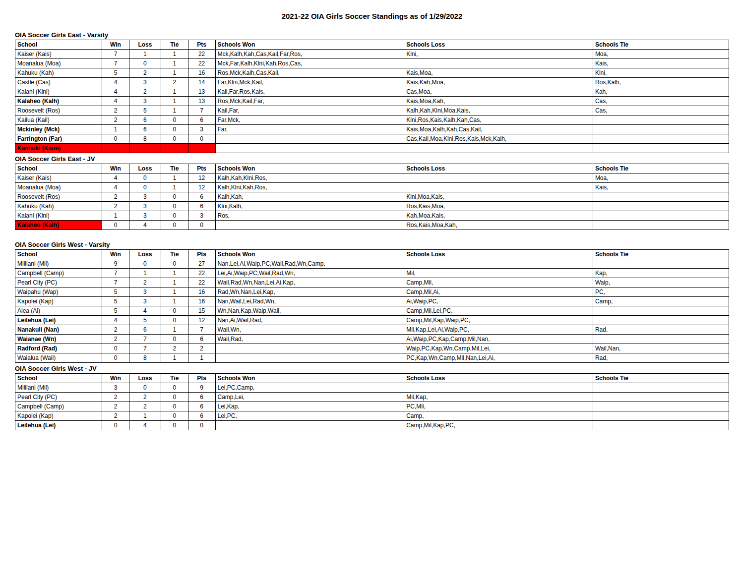2021-22 OIA Girls Soccer Standings as of 1/29/2022
OIA Soccer Girls East - Varsity
| School | Win | Loss | Tie | Pts | Schools Won | Schools Loss | Schools Tie |
| --- | --- | --- | --- | --- | --- | --- | --- |
| Kaiser (Kais) | 7 | 1 | 1 | 22 | Mck,Kalh,Kah,Cas,Kail,Far,Ros, | Klni, | Moa, |
| Moanalua (Moa) | 7 | 0 | 1 | 22 | Mck,Far,Kalh,Klni,Kah,Ros,Cas, | | Kais, |
| Kahuku (Kah) | 5 | 2 | 1 | 16 | Ros,Mck,Kalh,Cas,Kail, | Kais,Moa, | Klni, |
| Castle (Cas) | 4 | 3 | 2 | 14 | Far,Klni,Mck,Kail, | Kais,Kah,Moa, | Ros,Kalh, |
| Kalani (Klni) | 4 | 2 | 1 | 13 | Kail,Far,Ros,Kais, | Cas,Moa, | Kah, |
| Kalaheo (Kalh) | 4 | 3 | 1 | 13 | Ros,Mck,Kail,Far, | Kais,Moa,Kah, | Cas, |
| Roosevelt (Ros) | 2 | 5 | 1 | 7 | Kail,Far, | Kalh,Kah,Klni,Moa,Kais, | Cas, |
| Kailua (Kail) | 2 | 6 | 0 | 6 | Far,Mck, | Klni,Ros,Kais,Kalh,Kah,Cas, | |
| Mckinley (Mck) | 1 | 6 | 0 | 3 | Far, | Kais,Moa,Kalh,Kah,Cas,Kail, | |
| Farrington (Far) | 0 | 8 | 0 | 0 | | Cas,Kail,Moa,Klni,Ros,Kais,Mck,Kalh, | |
| Kaimuki (Kaim) | | | | | | | |
OIA Soccer Girls East - JV
| School | Win | Loss | Tie | Pts | Schools Won | Schools Loss | Schools Tie |
| --- | --- | --- | --- | --- | --- | --- | --- |
| Kaiser (Kais) | 4 | 0 | 1 | 12 | Kalh,Kah,Klni,Ros, | | Moa, |
| Moanalua (Moa) | 4 | 0 | 1 | 12 | Kalh,Klni,Kah,Ros, | | Kais, |
| Roosevelt (Ros) | 2 | 3 | 0 | 6 | Kalh,Kah, | Klni,Moa,Kais, | |
| Kahuku (Kah) | 2 | 3 | 0 | 6 | Klni,Kalh, | Ros,Kais,Moa, | |
| Kalani (Klni) | 1 | 3 | 0 | 3 | Ros, | Kah,Moa,Kais, | |
| Kalaheo (Kalh) | 0 | 4 | 0 | 0 | | Ros,Kais,Moa,Kah, | |
OIA Soccer Girls West - Varsity
| School | Win | Loss | Tie | Pts | Schools Won | Schools Loss | Schools Tie |
| --- | --- | --- | --- | --- | --- | --- | --- |
| Mililani (Mil) | 9 | 0 | 0 | 27 | Nan,Lei,Ai,Waip,PC,Wail,Rad,Wn,Camp, | | |
| Campbell (Camp) | 7 | 1 | 1 | 22 | Lei,Ai,Waip,PC,Wail,Rad,Wn, | Mil, | Kap, |
| Pearl City (PC) | 7 | 2 | 1 | 22 | Wail,Rad,Wn,Nan,Lei,Ai,Kap, | Camp,Mil, | Waip, |
| Waipahu (Wap) | 5 | 3 | 1 | 16 | Rad,Wn,Nan,Lei,Kap, | Camp,Mil,Ai, | PC, |
| Kapolei (Kap) | 5 | 3 | 1 | 16 | Nan,Wail,Lei,Rad,Wn, | Ai,Waip,PC, | Camp, |
| Aiea (Ai) | 5 | 4 | 0 | 15 | Wn,Nan,Kap,Waip,Wail, | Camp,Mil,Lei,PC, | |
| Leilehua (Lei) | 4 | 5 | 0 | 12 | Nan,Ai,Wail,Rad, | Camp,Mil,Kap,Waip,PC, | |
| Nanakuli (Nan) | 2 | 6 | 1 | 7 | Wail,Wn, | Mil,Kap,Lei,Ai,Waip,PC, | Rad, |
| Waianae (Wn) | 2 | 7 | 0 | 6 | Wail,Rad, | Ai,Waip,PC,Kap,Camp,Mil,Nan, | |
| Radford (Rad) | 0 | 7 | 2 | 2 | | Waip,PC,Kap,Wn,Camp,Mil,Lei, | Wail,Nan, |
| Waialua (Wail) | 0 | 8 | 1 | 1 | | PC,Kap,Wn,Camp,Mil,Nan,Lei,Ai, | Rad, |
OIA Soccer Girls West - JV
| School | Win | Loss | Tie | Pts | Schools Won | Schools Loss | Schools Tie |
| --- | --- | --- | --- | --- | --- | --- | --- |
| Mililani (Mil) | 3 | 0 | 0 | 9 | Lei,PC,Camp, | | |
| Pearl City (PC) | 2 | 2 | 0 | 6 | Camp,Lei, | Mil,Kap, | |
| Campbell (Camp) | 2 | 2 | 0 | 6 | Lei,Kap, | PC,Mil, | |
| Kapolei (Kap) | 2 | 1 | 0 | 6 | Lei,PC, | Camp, | |
| Leilehua (Lei) | 0 | 4 | 0 | 0 | | Camp,Mil,Kap,PC, | |